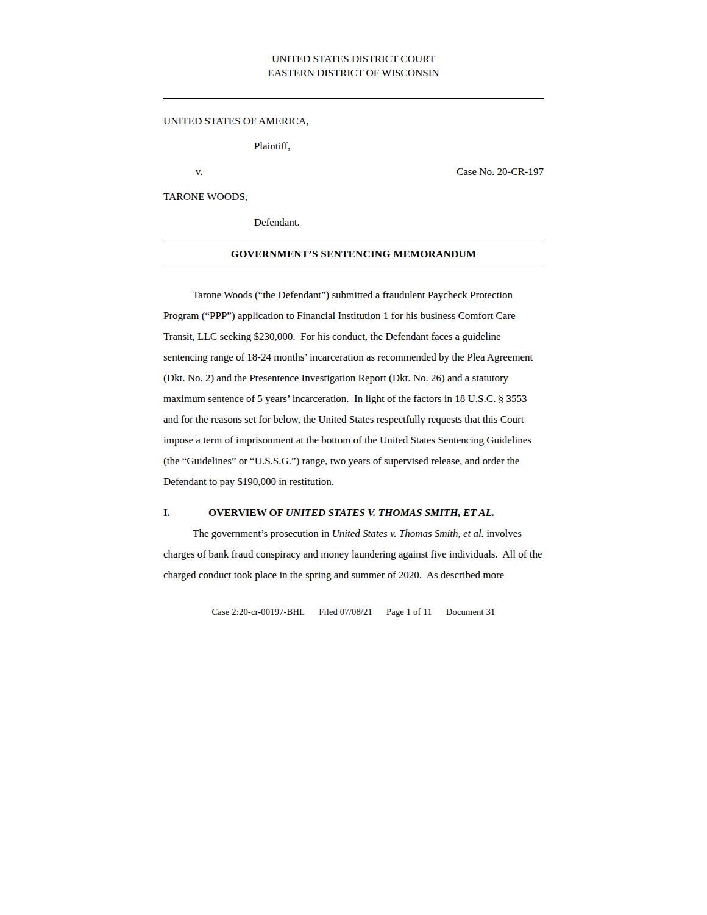UNITED STATES DISTRICT COURT
EASTERN DISTRICT OF WISCONSIN
UNITED STATES OF AMERICA,
Plaintiff,
v. Case No. 20-CR-197
TARONE WOODS,
Defendant.
Government’s Sentencing Memorandum
Tarone Woods (“the Defendant”) submitted a fraudulent Paycheck Protection Program (“PPP”) application to Financial Institution 1 for his business Comfort Care Transit, LLC seeking $230,000. For his conduct, the Defendant faces a guideline sentencing range of 18-24 months’ incarceration as recommended by the Plea Agreement (Dkt. No. 2) and the Presentence Investigation Report (Dkt. No. 26) and a statutory maximum sentence of 5 years’ incarceration. In light of the factors in 18 U.S.C. § 3553 and for the reasons set for below, the United States respectfully requests that this Court impose a term of imprisonment at the bottom of the United States Sentencing Guidelines (the “Guidelines” or “U.S.S.G.”) range, two years of supervised release, and order the Defendant to pay $190,000 in restitution.
I. Overview of United States v. Thomas Smith, et al.
The government’s prosecution in United States v. Thomas Smith, et al. involves charges of bank fraud conspiracy and money laundering against five individuals. All of the charged conduct took place in the spring and summer of 2020. As described more
Case 2:20-cr-00197-BHL Filed 07/08/21 Page 1 of 11 Document 31